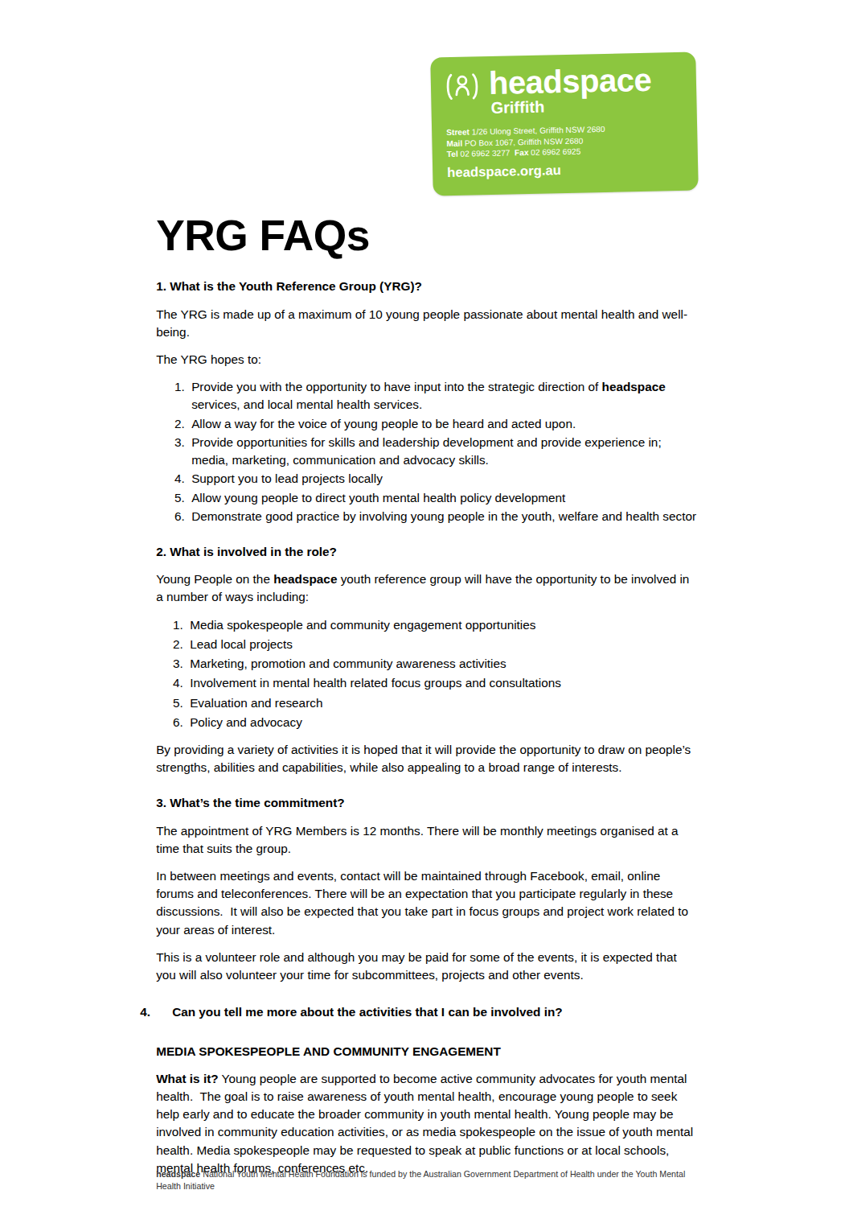headspace
Griffith
Street 1/26 Ulong Street, Griffith NSW 2680
Mail PO Box 1067, Griffith NSW 2680
Tel 02 6962 3277 Fax 02 6962 6925
headspace.org.au
YRG FAQs
1. What is the Youth Reference Group (YRG)?
The YRG is made up of a maximum of 10 young people passionate about mental health and well-being.
The YRG hopes to:
Provide you with the opportunity to have input into the strategic direction of headspace services, and local mental health services.
Allow a way for the voice of young people to be heard and acted upon.
Provide opportunities for skills and leadership development and provide experience in; media, marketing, communication and advocacy skills.
Support you to lead projects locally
Allow young people to direct youth mental health policy development
Demonstrate good practice by involving young people in the youth, welfare and health sector
2. What is involved in the role?
Young People on the headspace youth reference group will have the opportunity to be involved in a number of ways including:
Media spokespeople and community engagement opportunities
Lead local projects
Marketing, promotion and community awareness activities
Involvement in mental health related focus groups and consultations
Evaluation and research
Policy and advocacy
By providing a variety of activities it is hoped that it will provide the opportunity to draw on people’s strengths, abilities and capabilities, while also appealing to a broad range of interests.
3. What’s the time commitment?
The appointment of YRG Members is 12 months. There will be monthly meetings organised at a time that suits the group.
In between meetings and events, contact will be maintained through Facebook, email, online forums and teleconferences. There will be an expectation that you participate regularly in these discussions. It will also be expected that you take part in focus groups and project work related to your areas of interest.
This is a volunteer role and although you may be paid for some of the events, it is expected that you will also volunteer your time for subcommittees, projects and other events.
4. Can you tell me more about the activities that I can be involved in?
MEDIA SPOKESPEOPLE AND COMMUNITY ENGAGEMENT
What is it? Young people are supported to become active community advocates for youth mental health. The goal is to raise awareness of youth mental health, encourage young people to seek help early and to educate the broader community in youth mental health. Young people may be involved in community education activities, or as media spokespeople on the issue of youth mental health. Media spokespeople may be requested to speak at public functions or at local schools, mental health forums, conferences etc.
headspace National Youth Mental Health Foundation is funded by the Australian Government Department of Health under the Youth Mental Health Initiative